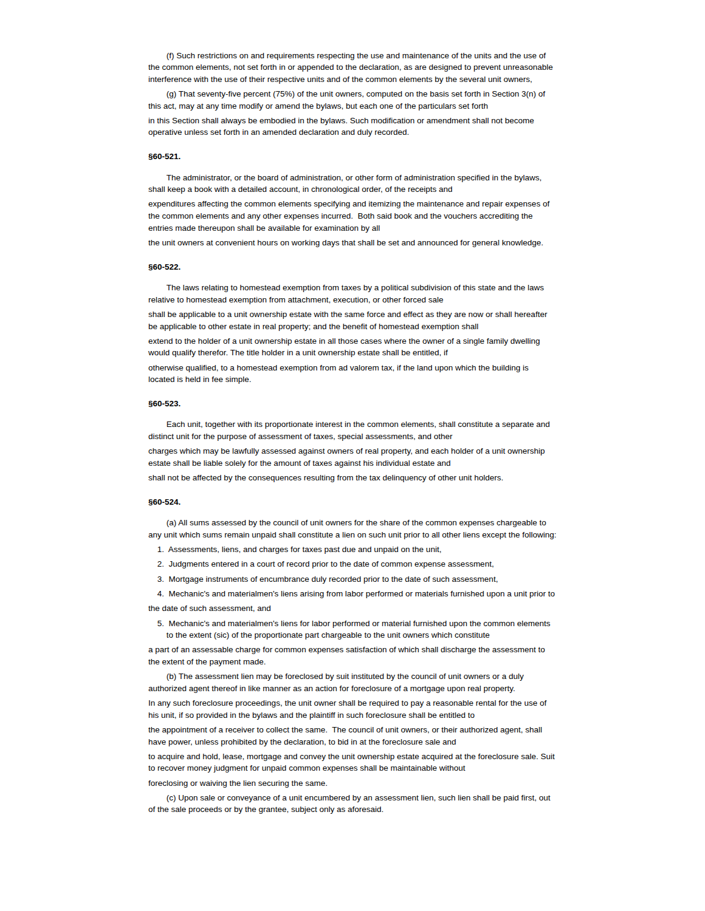(f) Such restrictions on and requirements respecting the use and maintenance of the units and the use of the common elements, not set forth in or appended to the declaration, as are designed to prevent unreasonable interference with the use of their respective units and of the common elements by the several unit owners,
(g) That seventy-five percent (75%) of the unit owners, computed on the basis set forth in Section 3(n) of this act, may at any time modify or amend the bylaws, but each one of the particulars set forth
in this Section shall always be embodied in the bylaws. Such modification or amendment shall not become operative unless set forth in an amended declaration and duly recorded.
§60-521.
The administrator, or the board of administration, or other form of administration specified in the bylaws, shall keep a book with a detailed account, in chronological order, of the receipts and
expenditures affecting the common elements specifying and itemizing the maintenance and repair expenses of the common elements and any other expenses incurred. Both said book and the vouchers accrediting the entries made thereupon shall be available for examination by all
the unit owners at convenient hours on working days that shall be set and announced for general knowledge.
§60-522.
The laws relating to homestead exemption from taxes by a political subdivision of this state and the laws relative to homestead exemption from attachment, execution, or other forced sale
shall be applicable to a unit ownership estate with the same force and effect as they are now or shall hereafter be applicable to other estate in real property; and the benefit of homestead exemption shall
extend to the holder of a unit ownership estate in all those cases where the owner of a single family dwelling would qualify therefor. The title holder in a unit ownership estate shall be entitled, if
otherwise qualified, to a homestead exemption from ad valorem tax, if the land upon which the building is located is held in fee simple.
§60-523.
Each unit, together with its proportionate interest in the common elements, shall constitute a separate and distinct unit for the purpose of assessment of taxes, special assessments, and other
charges which may be lawfully assessed against owners of real property, and each holder of a unit ownership estate shall be liable solely for the amount of taxes against his individual estate and
shall not be affected by the consequences resulting from the tax delinquency of other unit holders.
§60-524.
(a) All sums assessed by the council of unit owners for the share of the common expenses chargeable to any unit which sums remain unpaid shall constitute a lien on such unit prior to all other liens except the following:
1. Assessments, liens, and charges for taxes past due and unpaid on the unit,
2. Judgments entered in a court of record prior to the date of common expense assessment,
3. Mortgage instruments of encumbrance duly recorded prior to the date of such assessment,
4. Mechanic's and materialmen's liens arising from labor performed or materials furnished upon a unit prior to
the date of such assessment, and
5. Mechanic's and materialmen's liens for labor performed or material furnished upon the common elements to the extent (sic) of the proportionate part chargeable to the unit owners which constitute
a part of an assessable charge for common expenses satisfaction of which shall discharge the assessment to the extent of the payment made.
(b) The assessment lien may be foreclosed by suit instituted by the council of unit owners or a duly authorized agent thereof in like manner as an action for foreclosure of a mortgage upon real property.
In any such foreclosure proceedings, the unit owner shall be required to pay a reasonable rental for the use of his unit, if so provided in the bylaws and the plaintiff in such foreclosure shall be entitled to
the appointment of a receiver to collect the same. The council of unit owners, or their authorized agent, shall have power, unless prohibited by the declaration, to bid in at the foreclosure sale and
to acquire and hold, lease, mortgage and convey the unit ownership estate acquired at the foreclosure sale. Suit to recover money judgment for unpaid common expenses shall be maintainable without
foreclosing or waiving the lien securing the same.
(c) Upon sale or conveyance of a unit encumbered by an assessment lien, such lien shall be paid first, out of the sale proceeds or by the grantee, subject only as aforesaid.